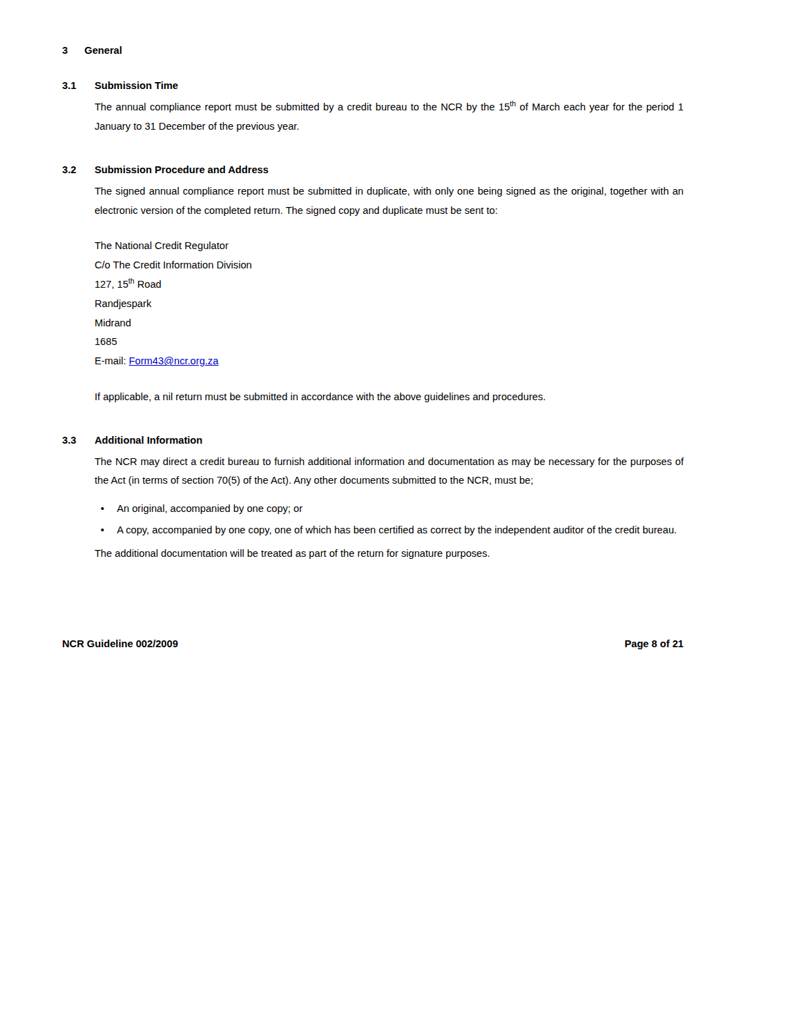3 General
3.1 Submission Time
The annual compliance report must be submitted by a credit bureau to the NCR by the 15th of March each year for the period 1 January to 31 December of the previous year.
3.2 Submission Procedure and Address
The signed annual compliance report must be submitted in duplicate, with only one being signed as the original, together with an electronic version of the completed return. The signed copy and duplicate must be sent to:
The National Credit Regulator
C/o The Credit Information Division
127, 15th Road
Randjespark
Midrand
1685
E-mail: Form43@ncr.org.za
If applicable, a nil return must be submitted in accordance with the above guidelines and procedures.
3.3 Additional Information
The NCR may direct a credit bureau to furnish additional information and documentation as may be necessary for the purposes of the Act (in terms of section 70(5) of the Act). Any other documents submitted to the NCR, must be;
An original, accompanied by one copy; or
A copy, accompanied by one copy, one of which has been certified as correct by the independent auditor of the credit bureau.
The additional documentation will be treated as part of the return for signature purposes.
NCR Guideline 002/2009 Page 8 of 21